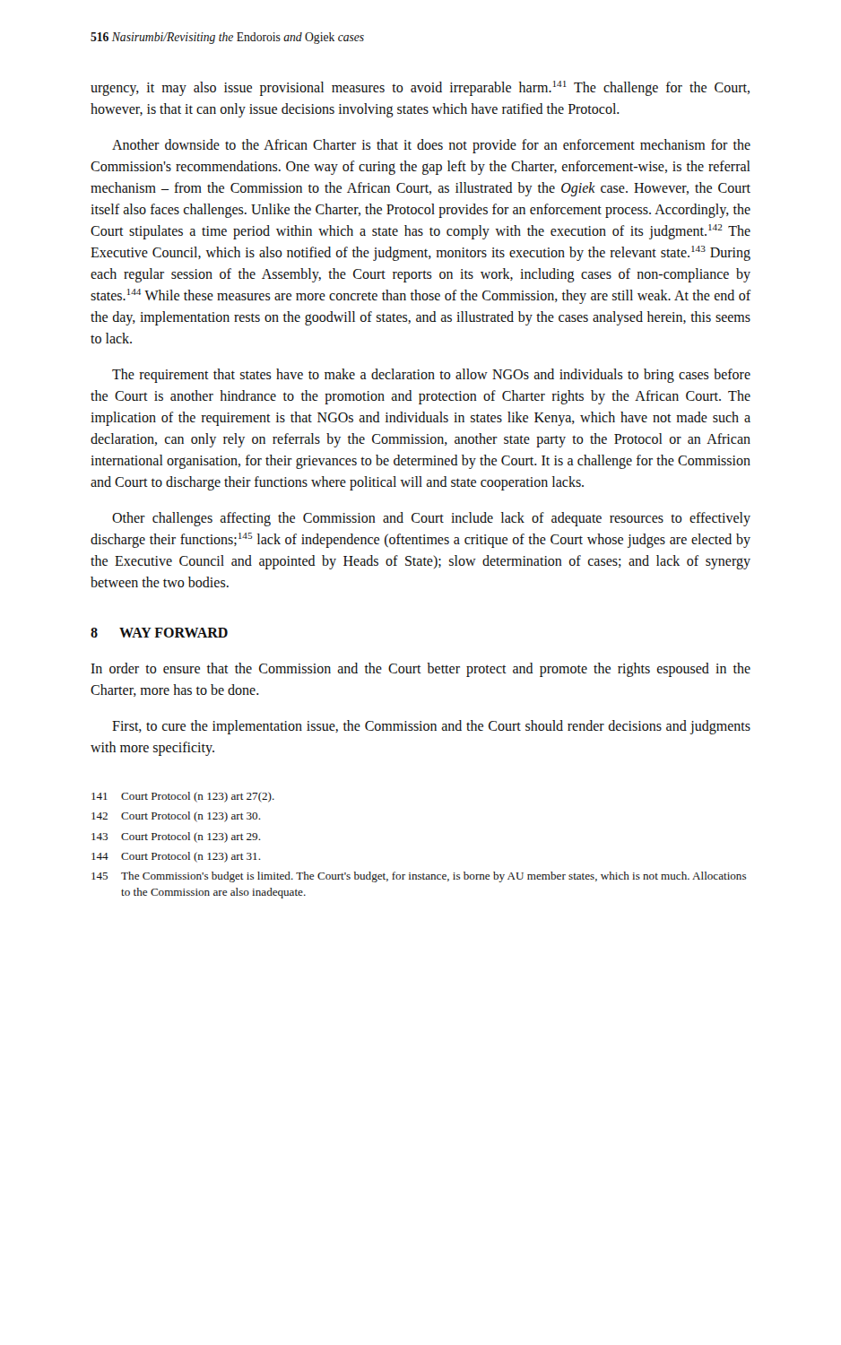516 Nasirumbi/Revisiting the Endorois and Ogiek cases
urgency, it may also issue provisional measures to avoid irreparable harm.141 The challenge for the Court, however, is that it can only issue decisions involving states which have ratified the Protocol.
Another downside to the African Charter is that it does not provide for an enforcement mechanism for the Commission's recommendations. One way of curing the gap left by the Charter, enforcement-wise, is the referral mechanism – from the Commission to the African Court, as illustrated by the Ogiek case. However, the Court itself also faces challenges. Unlike the Charter, the Protocol provides for an enforcement process. Accordingly, the Court stipulates a time period within which a state has to comply with the execution of its judgment.142 The Executive Council, which is also notified of the judgment, monitors its execution by the relevant state.143 During each regular session of the Assembly, the Court reports on its work, including cases of non-compliance by states.144 While these measures are more concrete than those of the Commission, they are still weak. At the end of the day, implementation rests on the goodwill of states, and as illustrated by the cases analysed herein, this seems to lack.
The requirement that states have to make a declaration to allow NGOs and individuals to bring cases before the Court is another hindrance to the promotion and protection of Charter rights by the African Court. The implication of the requirement is that NGOs and individuals in states like Kenya, which have not made such a declaration, can only rely on referrals by the Commission, another state party to the Protocol or an African international organisation, for their grievances to be determined by the Court. It is a challenge for the Commission and Court to discharge their functions where political will and state cooperation lacks.
Other challenges affecting the Commission and Court include lack of adequate resources to effectively discharge their functions;145 lack of independence (oftentimes a critique of the Court whose judges are elected by the Executive Council and appointed by Heads of State); slow determination of cases; and lack of synergy between the two bodies.
8 WAY FORWARD
In order to ensure that the Commission and the Court better protect and promote the rights espoused in the Charter, more has to be done.
First, to cure the implementation issue, the Commission and the Court should render decisions and judgments with more specificity.
141 Court Protocol (n 123) art 27(2).
142 Court Protocol (n 123) art 30.
143 Court Protocol (n 123) art 29.
144 Court Protocol (n 123) art 31.
145 The Commission's budget is limited. The Court's budget, for instance, is borne by AU member states, which is not much. Allocations to the Commission are also inadequate.